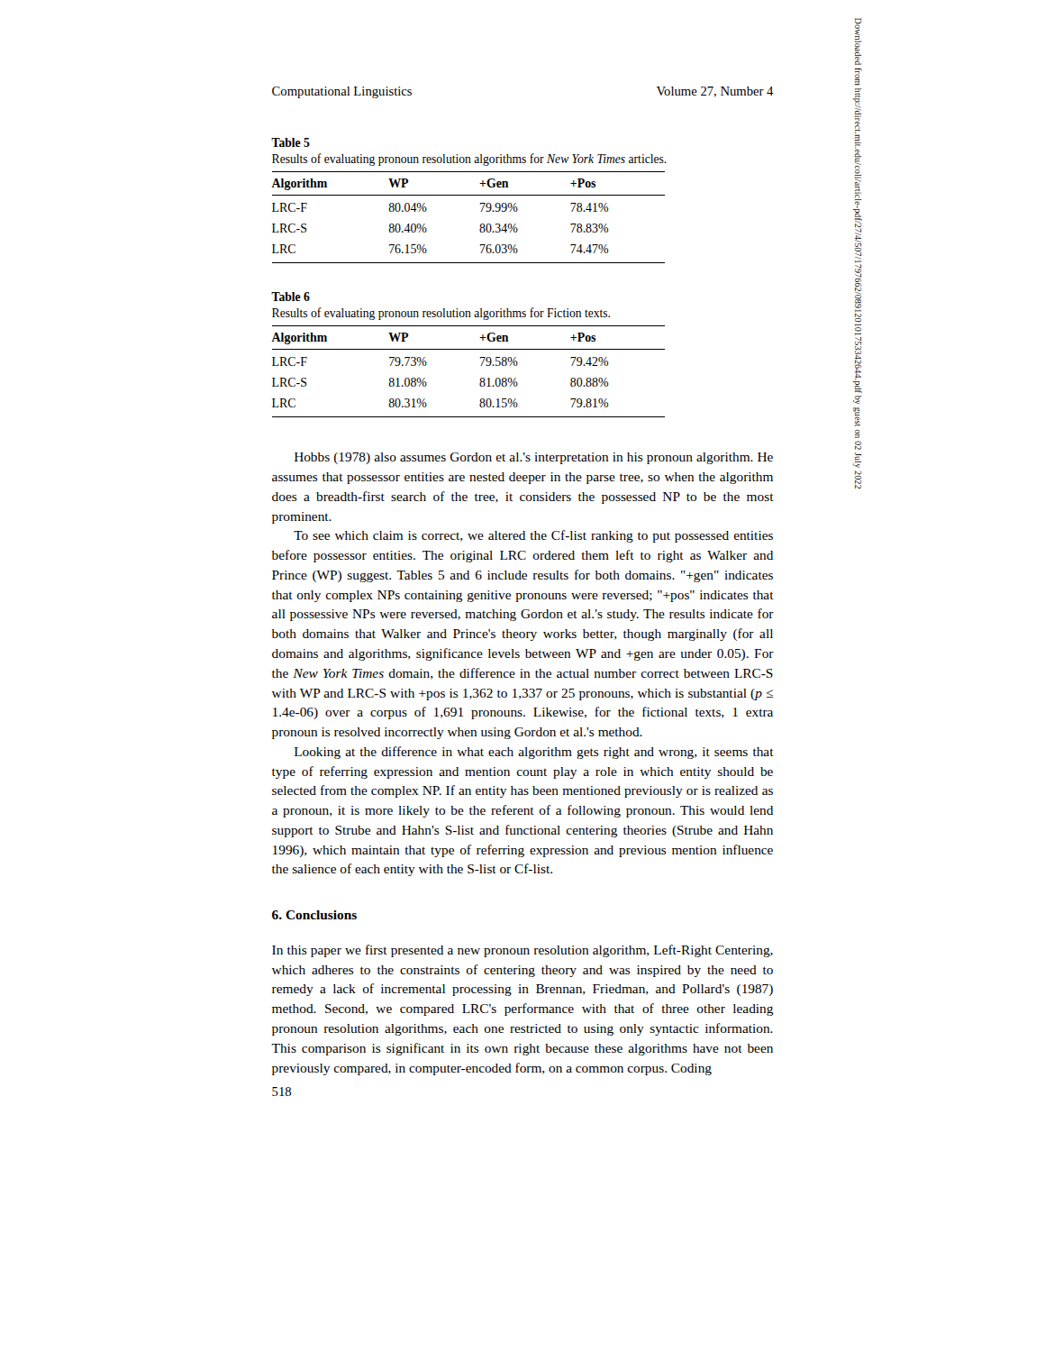Computational Linguistics
Volume 27, Number 4
Table 5 Results of evaluating pronoun resolution algorithms for New York Times articles.
| Algorithm | WP | +Gen | +Pos |
| --- | --- | --- | --- |
| LRC-F | 80.04% | 79.99% | 78.41% |
| LRC-S | 80.40% | 80.34% | 78.83% |
| LRC | 76.15% | 76.03% | 74.47% |
Table 6 Results of evaluating pronoun resolution algorithms for Fiction texts.
| Algorithm | WP | +Gen | +Pos |
| --- | --- | --- | --- |
| LRC-F | 79.73% | 79.58% | 79.42% |
| LRC-S | 81.08% | 81.08% | 80.88% |
| LRC | 80.31% | 80.15% | 79.81% |
Hobbs (1978) also assumes Gordon et al.'s interpretation in his pronoun algorithm. He assumes that possessor entities are nested deeper in the parse tree, so when the algorithm does a breadth-first search of the tree, it considers the possessed NP to be the most prominent.
To see which claim is correct, we altered the Cf-list ranking to put possessed entities before possessor entities. The original LRC ordered them left to right as Walker and Prince (WP) suggest. Tables 5 and 6 include results for both domains. "+gen" indicates that only complex NPs containing genitive pronouns were reversed; "+pos" indicates that all possessive NPs were reversed, matching Gordon et al.'s study. The results indicate for both domains that Walker and Prince's theory works better, though marginally (for all domains and algorithms, significance levels between WP and +gen are under 0.05). For the New York Times domain, the difference in the actual number correct between LRC-S with WP and LRC-S with +pos is 1,362 to 1,337 or 25 pronouns, which is substantial (p ≤ 1.4e-06) over a corpus of 1,691 pronouns. Likewise, for the fictional texts, 1 extra pronoun is resolved incorrectly when using Gordon et al.'s method.
Looking at the difference in what each algorithm gets right and wrong, it seems that type of referring expression and mention count play a role in which entity should be selected from the complex NP. If an entity has been mentioned previously or is realized as a pronoun, it is more likely to be the referent of a following pronoun. This would lend support to Strube and Hahn's S-list and functional centering theories (Strube and Hahn 1996), which maintain that type of referring expression and previous mention influence the salience of each entity with the S-list or Cf-list.
6. Conclusions
In this paper we first presented a new pronoun resolution algorithm, Left-Right Centering, which adheres to the constraints of centering theory and was inspired by the need to remedy a lack of incremental processing in Brennan, Friedman, and Pollard's (1987) method. Second, we compared LRC's performance with that of three other leading pronoun resolution algorithms, each one restricted to using only syntactic information. This comparison is significant in its own right because these algorithms have not been previously compared, in computer-encoded form, on a common corpus. Coding
518
Downloaded from http://direct.mit.edu/coli/article-pdf/27/4/507/1797662/089120101753342644.pdf by guest on 02 July 2022